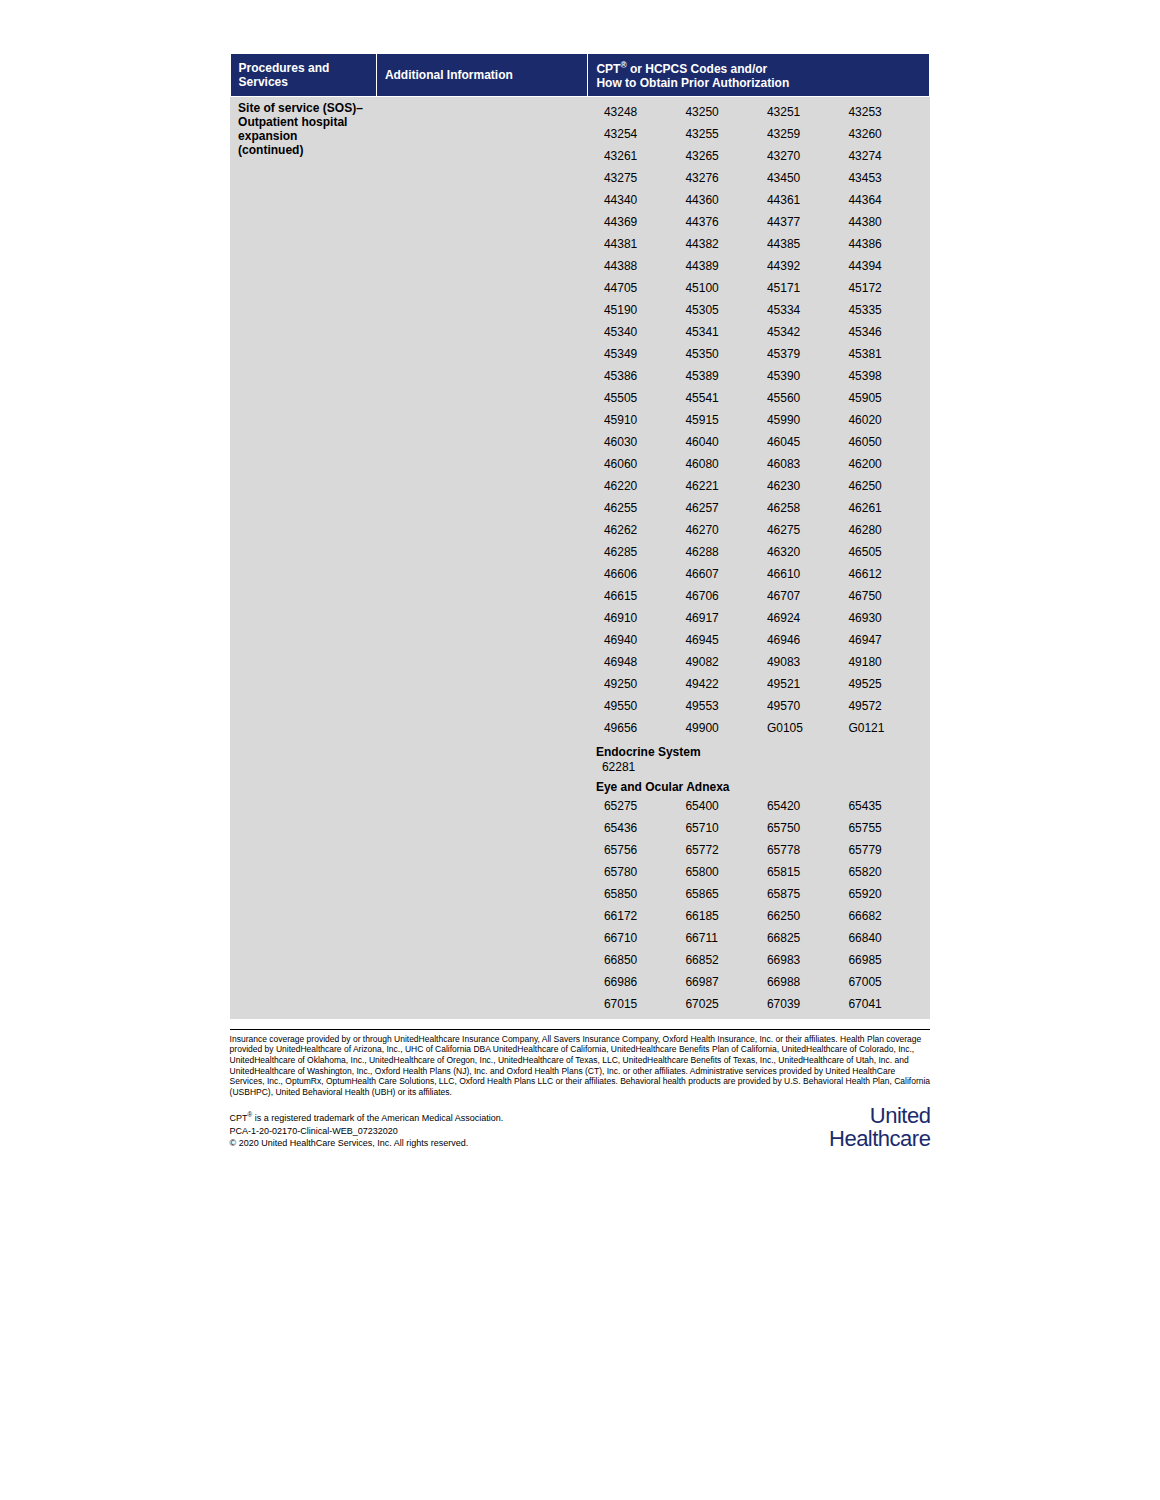| Procedures and Services | Additional Information | CPT ® or HCPCS Codes and/or How to Obtain Prior Authorization |
| --- | --- | --- |
| Site of service (SOS)– Outpatient hospital expansion (continued) | | / 43248 / 43250 / 43251 / 43253 / / 43254 / 43255 / 43259 / 43260 / / 43261 / 43265 / 43270 / 43274 / / 43275 / 43276 / 43450 / 43453 / / 44340 / 44360 / 44361 / 44364 / / 44369 / 44376 / 44377 / 44380 / / 44381 / 44382 / 44385 / 44386 / / 44388 / 44389 / 44392 / 44394 / / 44705 / 45100 / 45171 / 45172 / / 45190 / 45305 / 45334 / 45335 / / 45340 / 45341 / 45342 / 45346 / / 45349 / 45350 / 45379 / 45381 / / 45386 / 45389 / 45390 / 45398 / / 45505 / 45541 / 45560 / 45905 / / 45910 / 45915 / 45990 / 46020 / / 46030 / 46040 / 46045 / 46050 / / 46060 / 46080 / 46083 / 46200 / / 46220 / 46221 / 46230 / 46250 / / 46255 / 46257 / 46258 / 46261 / / 46262 / 46270 / 46275 / 46280 / / 46285 / 46288 / 46320 / 46505 / / 46606 / 46607 / 46610 / 46612 / / 46615 / 46706 / 46707 / 46750 / / 46910 / 46917 / 46924 / 46930 / / 46940 / 46945 / 46946 / 46947 / / 46948 / 49082 / 49083 / 49180 / / 49250 / 49422 / 49521 / 49525 / / 49550 / 49553 / 49570 / 49572 / / 49656 / 49900 / G0105 / G0121 / Endocrine System 62281 Eye and Ocular Adnexa / 65275 / 65400 / 65420 / 65435 / / 65436 / 65710 / 65750 / 65755 / / 65756 / 65772 / 65778 / 65779 / / 65780 / 65800 / 65815 / 65820 / / 65850 / 65865 / 65875 / 65920 / / 66172 / 66185 / 66250 / 66682 / / 66710 / 66711 / 66825 / 66840 / / 66850 / 66852 / 66983 / 66985 / / 66986 / 66987 / 66988 / 67005 / / 67015 / 67025 / 67039 / 67041 / |
Insurance coverage provided by or through UnitedHealthcare Insurance Company, All Savers Insurance Company, Oxford Health Insurance, Inc. or their affiliates. Health Plan coverage provided by UnitedHealthcare of Arizona, Inc., UHC of California DBA UnitedHealthcare of California, UnitedHealthcare Benefits Plan of California, UnitedHealthcare of Colorado, Inc., UnitedHealthcare of Oklahoma, Inc., UnitedHealthcare of Oregon, Inc., UnitedHealthcare of Texas, LLC, UnitedHealthcare Benefits of Texas, Inc., UnitedHealthcare of Utah, Inc. and UnitedHealthcare of Washington, Inc., Oxford Health Plans (NJ), Inc. and Oxford Health Plans (CT), Inc. or other affiliates. Administrative services provided by United HealthCare Services, Inc., OptumRx, OptumHealth Care Solutions, LLC, Oxford Health Plans LLC or their affiliates. Behavioral health products are provided by U.S. Behavioral Health Plan, California (USBHPC), United Behavioral Health (UBH) or its affiliates.
CPT® is a registered trademark of the American Medical Association.
PCA-1-20-02170-Clinical-WEB_07232020
© 2020 United HealthCare Services, Inc. All rights reserved.
United
Healthcare